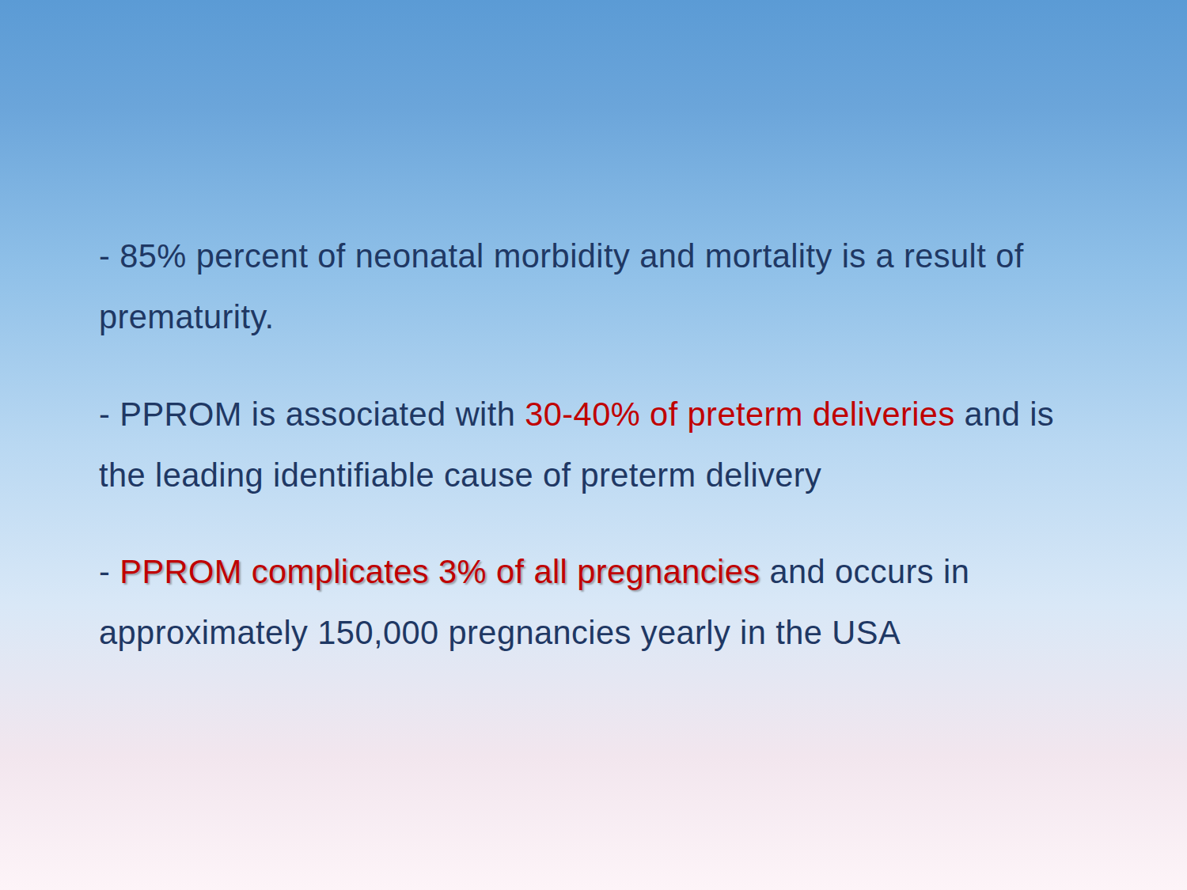- 85% percent of neonatal morbidity and mortality is a result of prematurity.
- PPROM is associated with 30-40% of preterm deliveries and is the leading identifiable cause of preterm delivery
- PPROM complicates 3% of all pregnancies and occurs in approximately 150,000 pregnancies yearly in the USA